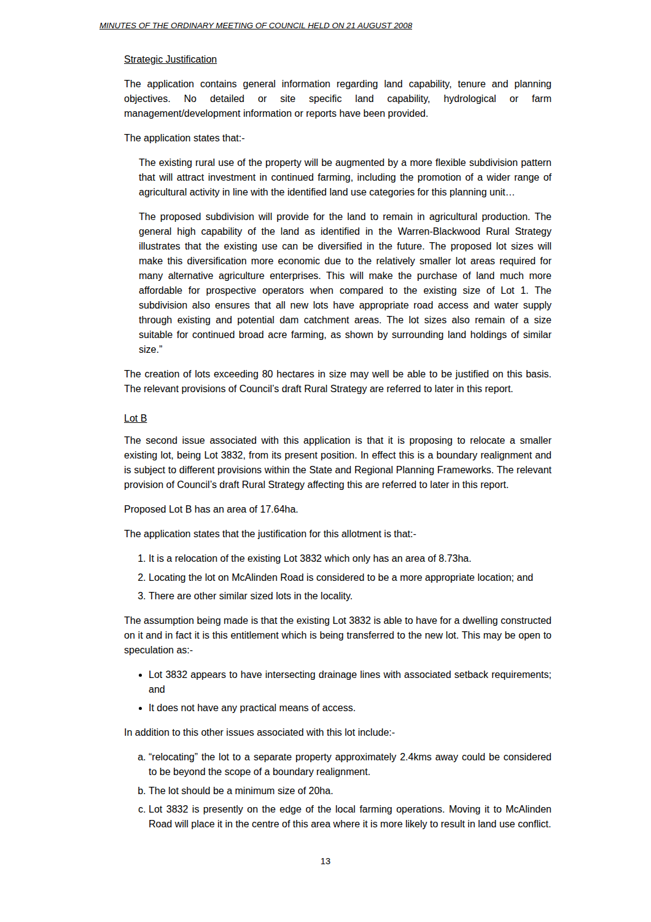MINUTES OF THE ORDINARY MEETING OF COUNCIL HELD ON 21 AUGUST 2008
Strategic Justification
The application contains general information regarding land capability, tenure and planning objectives. No detailed or site specific land capability, hydrological or farm management/development information or reports have been provided.
The application states that:-
The existing rural use of the property will be augmented by a more flexible subdivision pattern that will attract investment in continued farming, including the promotion of a wider range of agricultural activity in line with the identified land use categories for this planning unit…
The proposed subdivision will provide for the land to remain in agricultural production. The general high capability of the land as identified in the Warren-Blackwood Rural Strategy illustrates that the existing use can be diversified in the future. The proposed lot sizes will make this diversification more economic due to the relatively smaller lot areas required for many alternative agriculture enterprises. This will make the purchase of land much more affordable for prospective operators when compared to the existing size of Lot 1. The subdivision also ensures that all new lots have appropriate road access and water supply through existing and potential dam catchment areas. The lot sizes also remain of a size suitable for continued broad acre farming, as shown by surrounding land holdings of similar size.”
The creation of lots exceeding 80 hectares in size may well be able to be justified on this basis. The relevant provisions of Council’s draft Rural Strategy are referred to later in this report.
Lot B
The second issue associated with this application is that it is proposing to relocate a smaller existing lot, being Lot 3832, from its present position. In effect this is a boundary realignment and is subject to different provisions within the State and Regional Planning Frameworks. The relevant provision of Council’s draft Rural Strategy affecting this are referred to later in this report.
Proposed Lot B has an area of 17.64ha.
The application states that the justification for this allotment is that:-
It is a relocation of the existing Lot 3832 which only has an area of 8.73ha.
Locating the lot on McAlinden Road is considered to be a more appropriate location; and
There are other similar sized lots in the locality.
The assumption being made is that the existing Lot 3832 is able to have for a dwelling constructed on it and in fact it is this entitlement which is being transferred to the new lot. This may be open to speculation as:-
Lot 3832 appears to have intersecting drainage lines with associated setback requirements; and
It does not have any practical means of access.
In addition to this other issues associated with this lot include:-
“relocating” the lot to a separate property approximately 2.4kms away could be considered to be beyond the scope of a boundary realignment.
The lot should be a minimum size of 20ha.
Lot 3832 is presently on the edge of the local farming operations. Moving it to McAlinden Road will place it in the centre of this area where it is more likely to result in land use conflict.
13